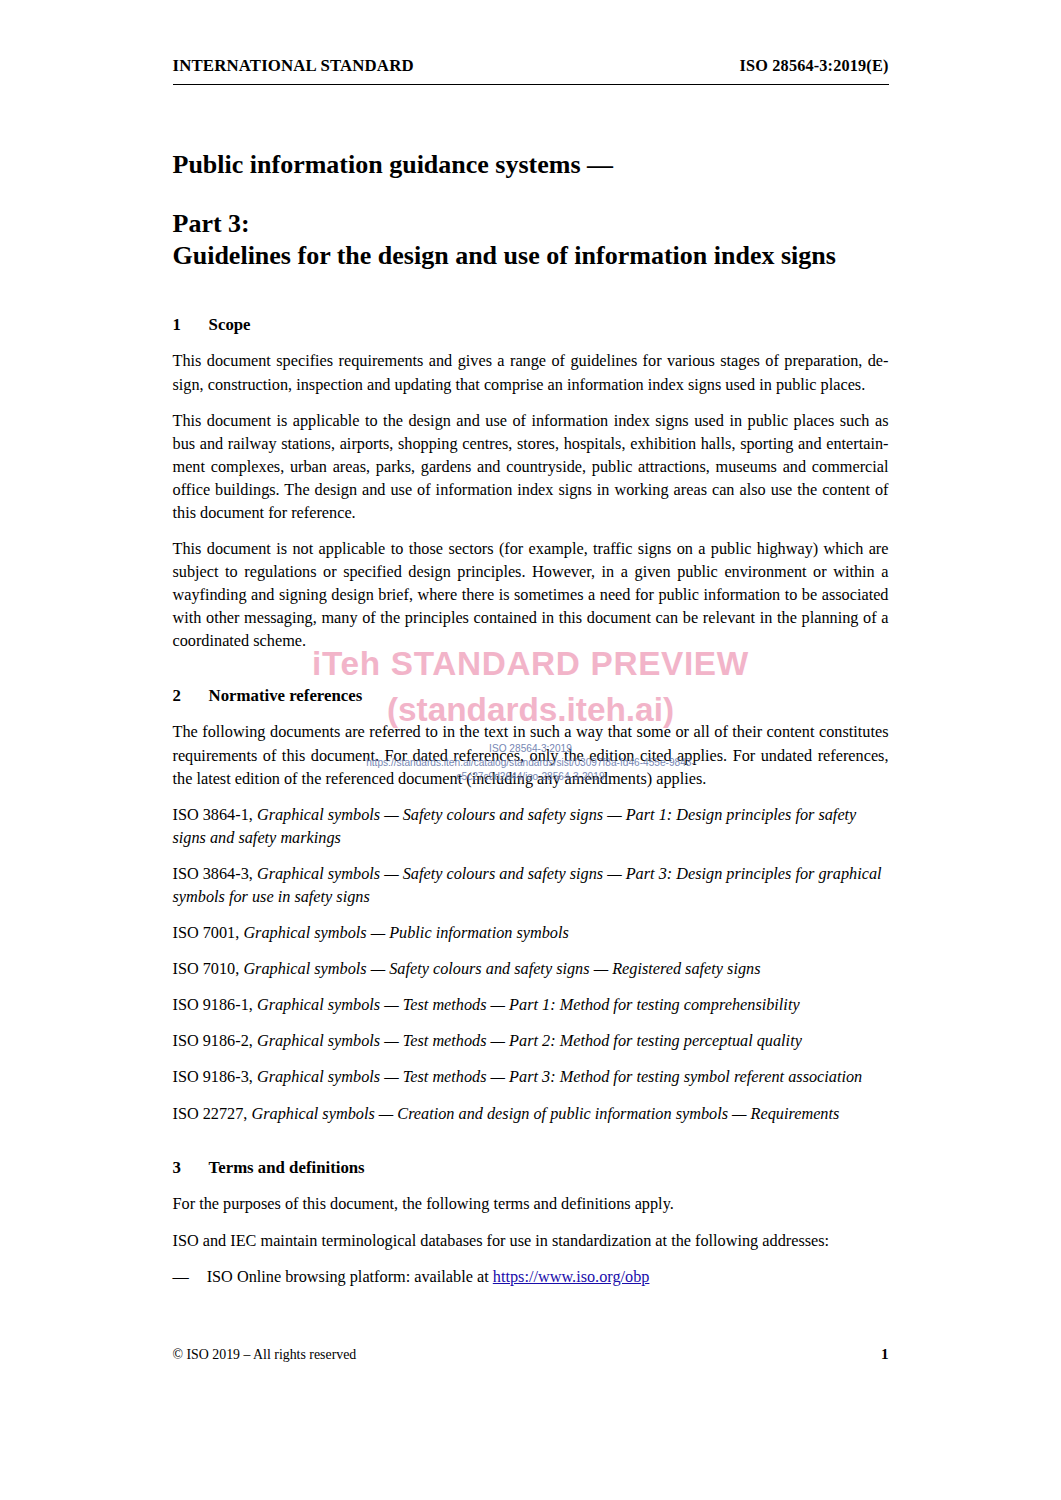INTERNATIONAL STANDARD
ISO 28564-3:2019(E)
Public information guidance systems —
Part 3:
Guidelines for the design and use of information index signs
1 Scope
This document specifies requirements and gives a range of guidelines for various stages of preparation, design, construction, inspection and updating that comprise an information index signs used in public places.
This document is applicable to the design and use of information index signs used in public places such as bus and railway stations, airports, shopping centres, stores, hospitals, exhibition halls, sporting and entertainment complexes, urban areas, parks, gardens and countryside, public attractions, museums and commercial office buildings. The design and use of information index signs in working areas can also use the content of this document for reference.
This document is not applicable to those sectors (for example, traffic signs on a public highway) which are subject to regulations or specified design principles. However, in a given public environment or within a wayfinding and signing design brief, where there is sometimes a need for public information to be associated with other messaging, many of the principles contained in this document can be relevant in the planning of a coordinated scheme.
2 Normative references
The following documents are referred to in the text in such a way that some or all of their content constitutes requirements of this document. For dated references, only the edition cited applies. For undated references, the latest edition of the referenced document (including any amendments) applies.
ISO 3864-1, Graphical symbols — Safety colours and safety signs — Part 1: Design principles for safety signs and safety markings
ISO 3864-3, Graphical symbols — Safety colours and safety signs — Part 3: Design principles for graphical symbols for use in safety signs
ISO 7001, Graphical symbols — Public information symbols
ISO 7010, Graphical symbols — Safety colours and safety signs — Registered safety signs
ISO 9186-1, Graphical symbols — Test methods — Part 1: Method for testing comprehensibility
ISO 9186-2, Graphical symbols — Test methods — Part 2: Method for testing perceptual quality
ISO 9186-3, Graphical symbols — Test methods — Part 3: Method for testing symbol referent association
ISO 22727, Graphical symbols — Creation and design of public information symbols — Requirements
3 Terms and definitions
For the purposes of this document, the following terms and definitions apply.
ISO and IEC maintain terminological databases for use in standardization at the following addresses:
ISO Online browsing platform: available at https://www.iso.org/obp
© ISO 2019 – All rights reserved
1
iTeh STANDARD PREVIEW
(standards.iteh.ai)
ISO 28564-3:2019
https://standards.iteh.ai/catalog/standards/sist/03097f8a-fd46-455e-9843-
c5c27c9d2644/iso-28564-3-2019